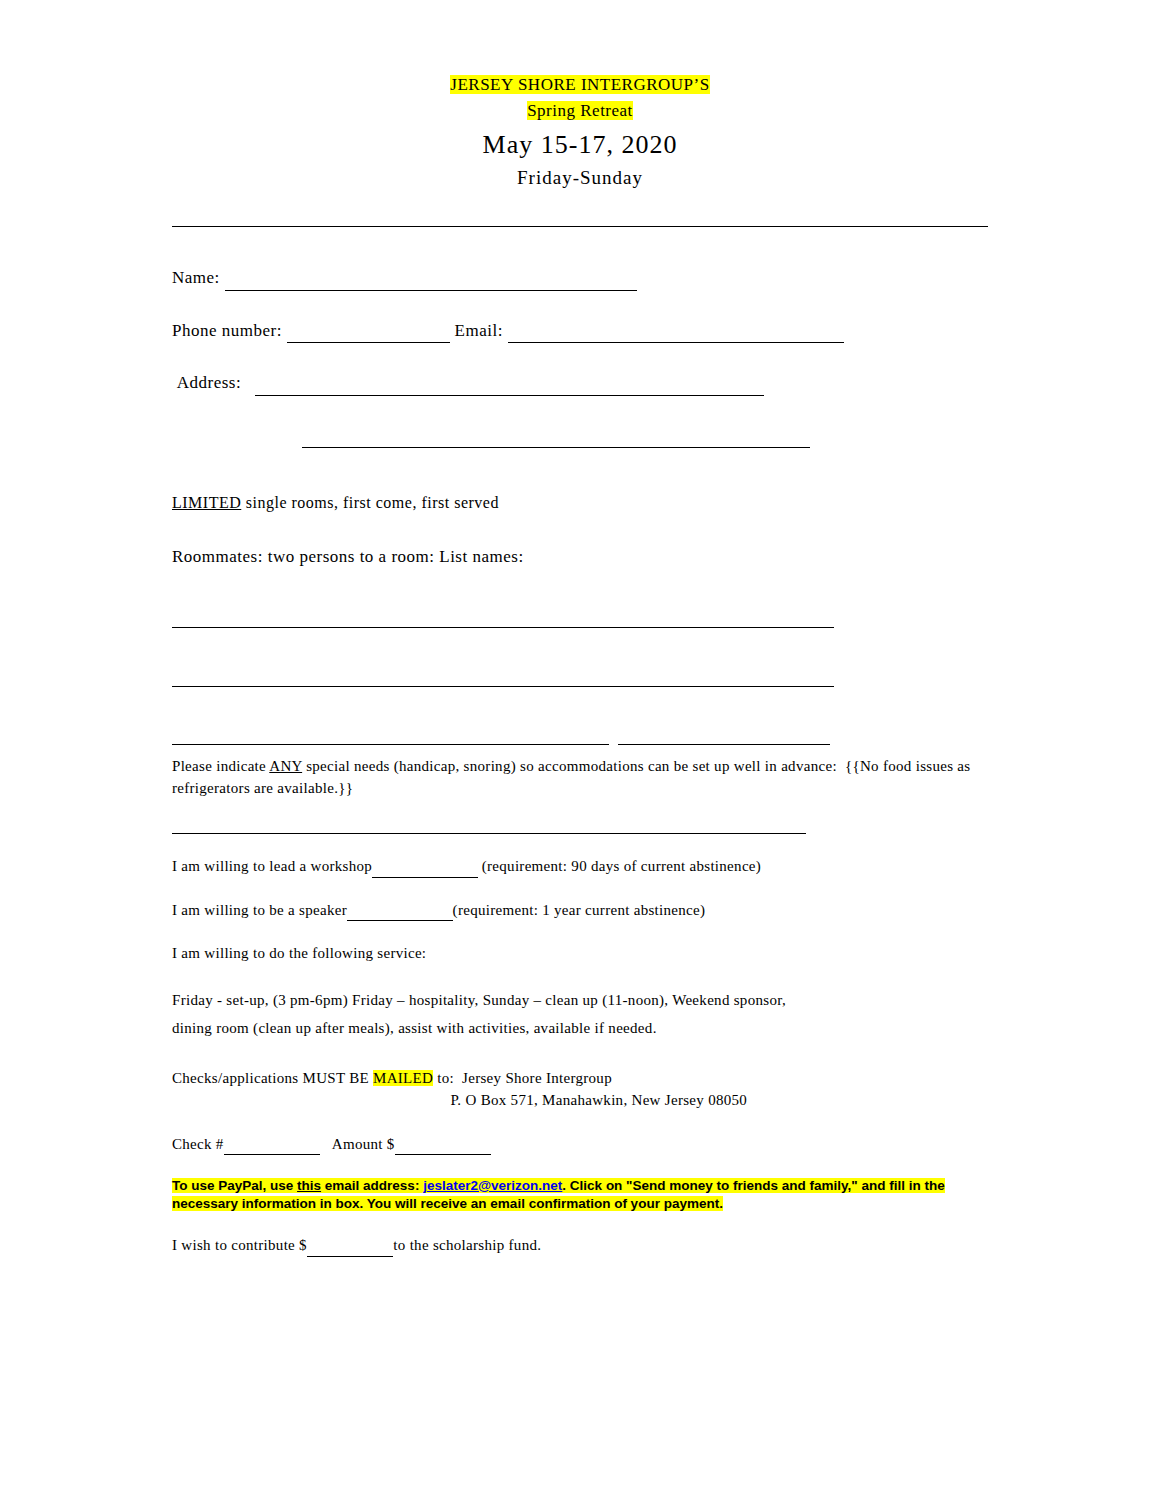JERSEY SHORE INTERGROUP’S
Spring Retreat
May 15-17, 2020
Friday-Sunday
Name:
Phone number: Email:
Address:
LIMITED single rooms, first come, first served
Roommates: two persons to a room: List names:
Please indicate ANY special needs (handicap, snoring) so accommodations can be set up well in advance: {{No food issues as refrigerators are available.}}
I am willing to lead a workshop (requirement: 90 days of current abstinence)
I am willing to be a speaker (requirement: 1 year current abstinence)
I am willing to do the following service:
Friday - set-up, (3 pm-6pm) Friday – hospitality, Sunday – clean up (11-noon), Weekend sponsor,
dining room (clean up after meals), assist with activities, available if needed.
Checks/applications MUST BE MAILED to: Jersey Shore Intergroup P. O Box 571, Manahawkin, New Jersey 08050
Check # Amount $
To use PayPal, use this email address: jeslater2@verizon.net. Click on "Send money to friends and family," and fill in the necessary information in box. You will receive an email confirmation of your payment.
I wish to contribute $ to the scholarship fund.